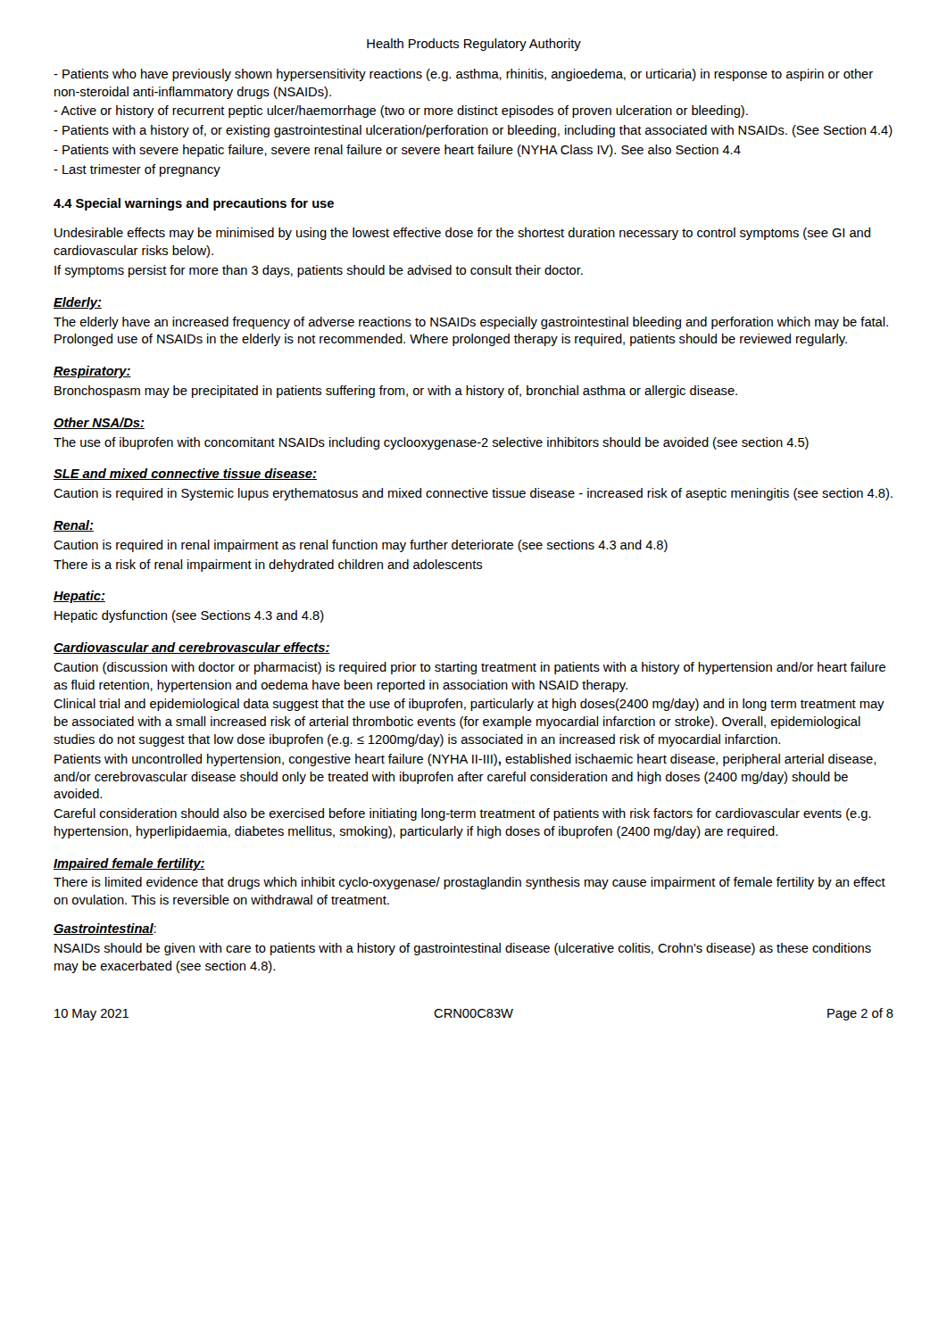Health Products Regulatory Authority
- Patients who have previously shown hypersensitivity reactions (e.g. asthma, rhinitis, angioedema, or urticaria) in response to aspirin or other non-steroidal anti-inflammatory drugs (NSAIDs).
- Active or history of recurrent peptic ulcer/haemorrhage (two or more distinct episodes of proven ulceration or bleeding).
- Patients with a history of, or existing gastrointestinal ulceration/perforation or bleeding, including that associated with NSAIDs. (See Section 4.4)
- Patients with severe hepatic failure, severe renal failure or severe heart failure (NYHA Class IV). See also Section 4.4
- Last trimester of pregnancy
4.4 Special warnings and precautions for use
Undesirable effects may be minimised by using the lowest effective dose for the shortest duration necessary to control symptoms (see GI and cardiovascular risks below).
If symptoms persist for more than 3 days, patients should be advised to consult their doctor.
Elderly:
The elderly have an increased frequency of adverse reactions to NSAIDs especially gastrointestinal bleeding and perforation which may be fatal. Prolonged use of NSAIDs in the elderly is not recommended. Where prolonged therapy is required, patients should be reviewed regularly.
Respiratory:
Bronchospasm may be precipitated in patients suffering from, or with a history of, bronchial asthma or allergic disease.
Other NSA/Ds:
The use of ibuprofen with concomitant NSAIDs including cyclooxygenase-2 selective inhibitors should be avoided (see section 4.5)
SLE and mixed connective tissue disease:
Caution is required in Systemic lupus erythematosus and mixed connective tissue disease - increased risk of aseptic meningitis (see section 4.8).
Renal:
Caution is required in renal impairment as renal function may further deteriorate (see sections 4.3 and 4.8)
There is a risk of renal impairment in dehydrated children and adolescents
Hepatic:
Hepatic dysfunction (see Sections 4.3 and 4.8)
Cardiovascular and cerebrovascular effects:
Caution (discussion with doctor or pharmacist) is required prior to starting treatment in patients with a history of hypertension and/or heart failure as fluid retention, hypertension and oedema have been reported in association with NSAID therapy.
Clinical trial and epidemiological data suggest that the use of ibuprofen, particularly at high doses(2400 mg/day) and in long term treatment may be associated with a small increased risk of arterial thrombotic events (for example myocardial infarction or stroke). Overall, epidemiological studies do not suggest that low dose ibuprofen (e.g. ≤ 1200mg/day) is associated in an increased risk of myocardial infarction.
Patients with uncontrolled hypertension, congestive heart failure (NYHA II-III), established ischaemic heart disease, peripheral arterial disease, and/or cerebrovascular disease should only be treated with ibuprofen after careful consideration and high doses (2400 mg/day) should be avoided.
Careful consideration should also be exercised before initiating long-term treatment of patients with risk factors for cardiovascular events (e.g. hypertension, hyperlipidaemia, diabetes mellitus, smoking), particularly if high doses of ibuprofen (2400 mg/day) are required.
Impaired female fertility:
There is limited evidence that drugs which inhibit cyclo-oxygenase/ prostaglandin synthesis may cause impairment of female fertility by an effect on ovulation. This is reversible on withdrawal of treatment.
Gastrointestinal:
NSAIDs should be given with care to patients with a history of gastrointestinal disease (ulcerative colitis, Crohn's disease) as these conditions may be exacerbated (see section 4.8).
10 May 2021
CRN00C83W
Page 2 of 8